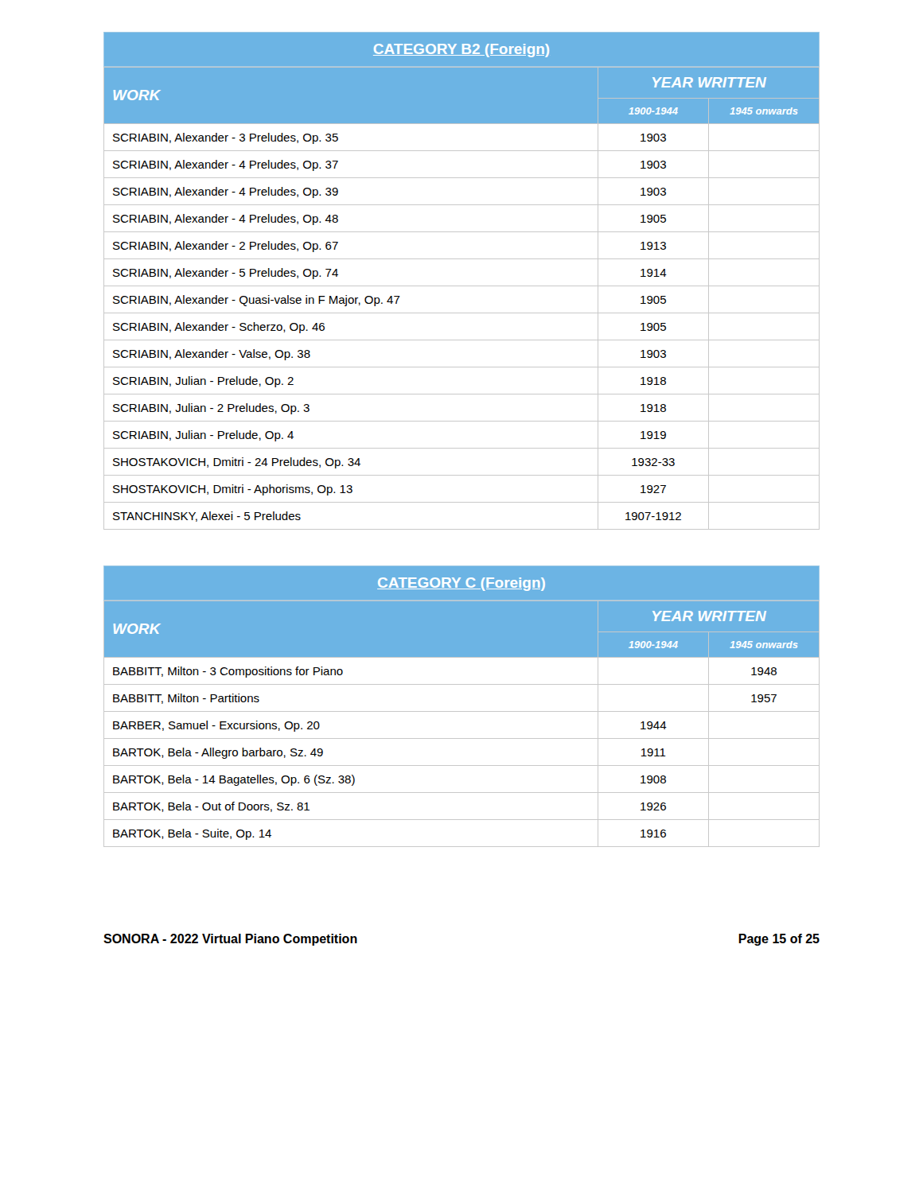CATEGORY B2 (Foreign)
| WORK | YEAR WRITTEN |
| --- | --- |
| 1900-1944 | 1945 onwards |
| SCRIABIN, Alexander - 3 Preludes, Op. 35 | 1903 | |
| SCRIABIN, Alexander - 4 Preludes, Op. 37 | 1903 | |
| SCRIABIN, Alexander - 4 Preludes, Op. 39 | 1903 | |
| SCRIABIN, Alexander - 4 Preludes, Op. 48 | 1905 | |
| SCRIABIN, Alexander - 2 Preludes, Op. 67 | 1913 | |
| SCRIABIN, Alexander - 5 Preludes, Op. 74 | 1914 | |
| SCRIABIN, Alexander - Quasi-valse in F Major, Op. 47 | 1905 | |
| SCRIABIN, Alexander - Scherzo, Op. 46 | 1905 | |
| SCRIABIN, Alexander - Valse, Op. 38 | 1903 | |
| SCRIABIN, Julian - Prelude, Op. 2 | 1918 | |
| SCRIABIN, Julian - 2 Preludes, Op. 3 | 1918 | |
| SCRIABIN, Julian - Prelude, Op. 4 | 1919 | |
| SHOSTAKOVICH, Dmitri - 24 Preludes, Op. 34 | 1932-33 | |
| SHOSTAKOVICH, Dmitri - Aphorisms, Op. 13 | 1927 | |
| STANCHINSKY, Alexei - 5 Preludes | 1907-1912 | |
CATEGORY C (Foreign)
| WORK | YEAR WRITTEN |
| --- | --- |
| 1900-1944 | 1945 onwards |
| BABBITT, Milton - 3 Compositions for Piano | | 1948 |
| BABBITT, Milton - Partitions | | 1957 |
| BARBER, Samuel - Excursions, Op. 20 | 1944 | |
| BARTOK, Bela - Allegro barbaro, Sz. 49 | 1911 | |
| BARTOK, Bela - 14 Bagatelles, Op. 6 (Sz. 38) | 1908 | |
| BARTOK, Bela - Out of Doors, Sz. 81 | 1926 | |
| BARTOK, Bela - Suite, Op. 14 | 1916 | |
SONORA - 2022 Virtual Piano Competition Page 15 of 25